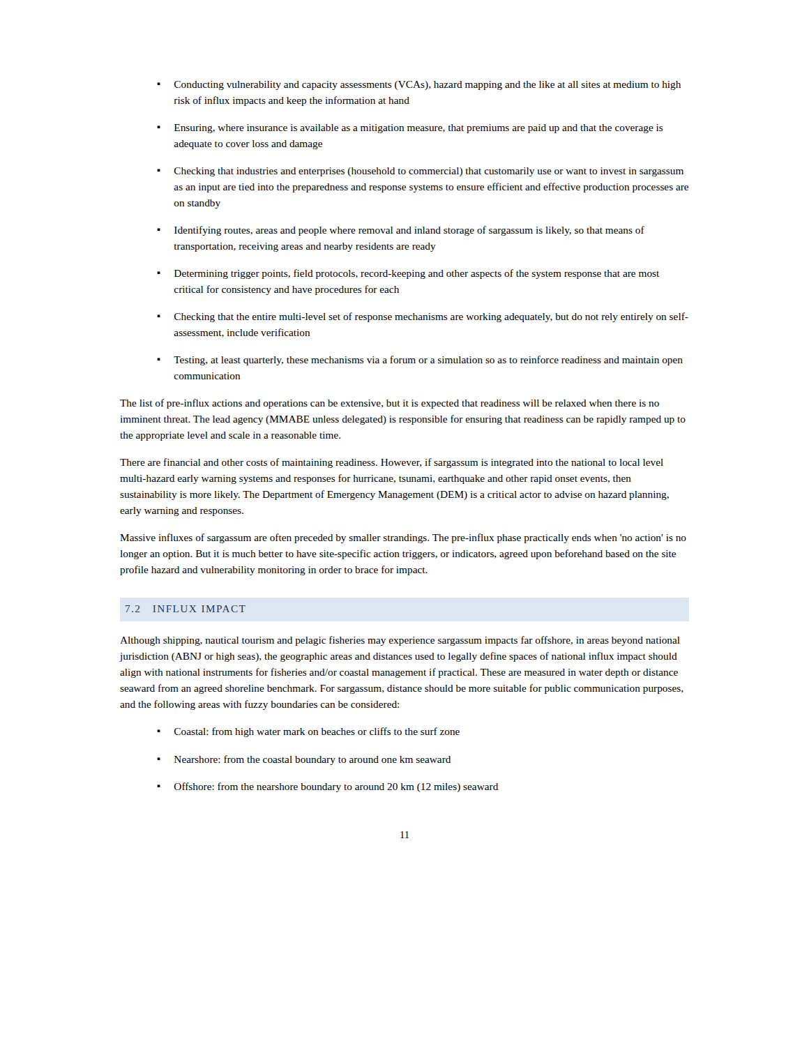Conducting vulnerability and capacity assessments (VCAs), hazard mapping and the like at all sites at medium to high risk of influx impacts and keep the information at hand
Ensuring, where insurance is available as a mitigation measure, that premiums are paid up and that the coverage is adequate to cover loss and damage
Checking that industries and enterprises (household to commercial) that customarily use or want to invest in sargassum as an input are tied into the preparedness and response systems to ensure efficient and effective production processes are on standby
Identifying routes, areas and people where removal and inland storage of sargassum is likely, so that means of transportation, receiving areas and nearby residents are ready
Determining trigger points, field protocols, record-keeping and other aspects of the system response that are most critical for consistency and have procedures for each
Checking that the entire multi-level set of response mechanisms are working adequately, but do not rely entirely on self-assessment, include verification
Testing, at least quarterly, these mechanisms via a forum or a simulation so as to reinforce readiness and maintain open communication
The list of pre-influx actions and operations can be extensive, but it is expected that readiness will be relaxed when there is no imminent threat. The lead agency (MMABE unless delegated) is responsible for ensuring that readiness can be rapidly ramped up to the appropriate level and scale in a reasonable time.
There are financial and other costs of maintaining readiness. However, if sargassum is integrated into the national to local level multi-hazard early warning systems and responses for hurricane, tsunami, earthquake and other rapid onset events, then sustainability is more likely. The Department of Emergency Management (DEM) is a critical actor to advise on hazard planning, early warning and responses.
Massive influxes of sargassum are often preceded by smaller strandings. The pre-influx phase practically ends when 'no action' is no longer an option. But it is much better to have site-specific action triggers, or indicators, agreed upon beforehand based on the site profile hazard and vulnerability monitoring in order to brace for impact.
7.2 INFLUX IMPACT
Although shipping, nautical tourism and pelagic fisheries may experience sargassum impacts far offshore, in areas beyond national jurisdiction (ABNJ or high seas), the geographic areas and distances used to legally define spaces of national influx impact should align with national instruments for fisheries and/or coastal management if practical. These are measured in water depth or distance seaward from an agreed shoreline benchmark. For sargassum, distance should be more suitable for public communication purposes, and the following areas with fuzzy boundaries can be considered:
Coastal: from high water mark on beaches or cliffs to the surf zone
Nearshore: from the coastal boundary to around one km seaward
Offshore: from the nearshore boundary to around 20 km (12 miles) seaward
11